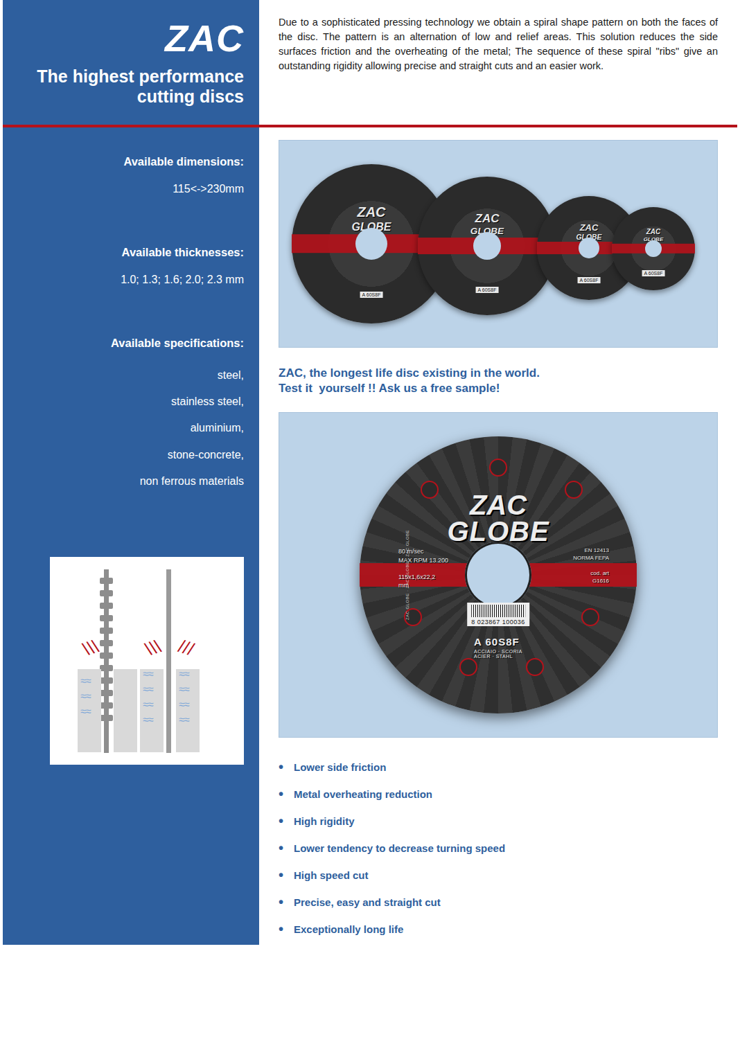ZAC
The highest performance
cutting discs
Due to a sophisticated pressing technology we obtain a spiral shape pattern on both the faces of the disc. The pattern is an alternation of low and relief areas. This solution reduces the side surfaces friction and the overheating of the metal; The sequence of these spiral "ribs" give an outstanding rigidity allowing precise and straight cuts and an easier work.
Available dimensions:
115<->230mm
Available thicknesses:
1.0; 1.3; 1.6; 2.0; 2.3 mm
Available specifications:
steel,
stainless steel,
aluminium,
stone-concrete,
non ferrous materials
\\\
\\\
///
≈≈
≈≈
≈≈
≈≈
≈≈
≈≈
≈≈
≈≈
≈≈
≈≈
≈≈
ZAC
GLOBE
A 60S8F
ZAC
GLOBE
A 60S8F
ZAC
GLOBE
A 60S8F
ZAC
GLOBE
A 60S8F
ZAC, the longest life disc existing in the world.
Test it yourself !! Ask us a free sample!
ZACGLOBE
80 m/sec
MAX RPM 13.200
115x1,6x22,2
mm
EN 12413
NORMA FEPA
cod. art
G1616
8 023867 100036
A 60S8FACCIAIO · SCORIA
ACIER · STAHL
ZAC GLOBE · ZAC GLOBE · ZAC GLOBE
Lower side friction
Metal overheating reduction
High rigidity
Lower tendency to decrease turning speed
High speed cut
Precise, easy and straight cut
Exceptionally long life